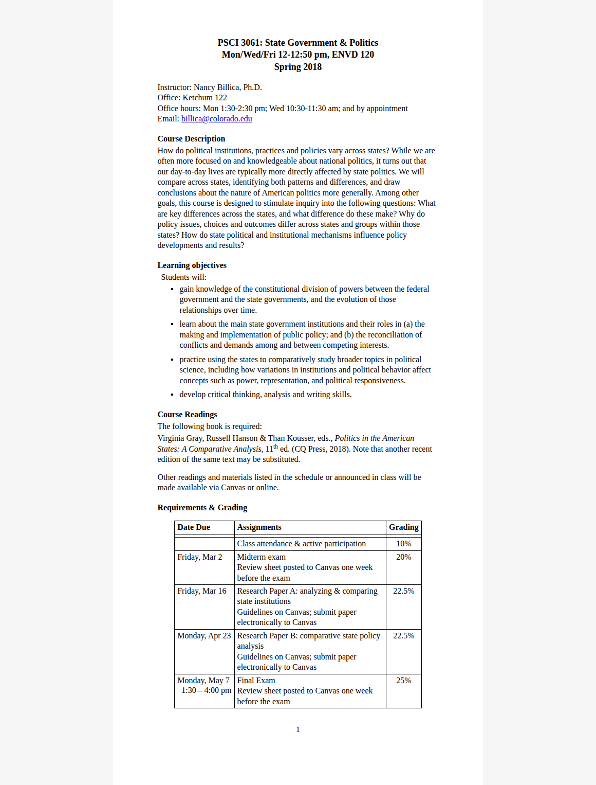PSCI 3061: State Government & Politics Mon/Wed/Fri 12-12:50 pm, ENVD 120 Spring 2018
Instructor: Nancy Billica, Ph.D.
Office: Ketchum 122
Office hours: Mon 1:30-2:30 pm; Wed 10:30-11:30 am; and by appointment
Email: billica@colorado.edu
Course Description
How do political institutions, practices and policies vary across states? While we are often more focused on and knowledgeable about national politics, it turns out that our day-to-day lives are typically more directly affected by state politics. We will compare across states, identifying both patterns and differences, and draw conclusions about the nature of American politics more generally. Among other goals, this course is designed to stimulate inquiry into the following questions: What are key differences across the states, and what difference do these make? Why do policy issues, choices and outcomes differ across states and groups within those states? How do state political and institutional mechanisms influence policy developments and results?
Learning objectives
Students will:
gain knowledge of the constitutional division of powers between the federal government and the state governments, and the evolution of those relationships over time.
learn about the main state government institutions and their roles in (a) the making and implementation of public policy; and (b) the reconciliation of conflicts and demands among and between competing interests.
practice using the states to comparatively study broader topics in political science, including how variations in institutions and political behavior affect concepts such as power, representation, and political responsiveness.
develop critical thinking, analysis and writing skills.
Course Readings
The following book is required:
Virginia Gray, Russell Hanson & Than Kousser, eds., Politics in the American States: A Comparative Analysis, 11th ed. (CQ Press, 2018). Note that another recent edition of the same text may be substituted.
Other readings and materials listed in the schedule or announced in class will be made available via Canvas or online.
Requirements & Grading
| Date Due | Assignments | Grading |
| --- | --- | --- |
| | Class attendance & active participation | 10% |
| Friday, Mar 2 | Midterm exam Review sheet posted to Canvas one week before the exam | 20% |
| Friday, Mar 16 | Research Paper A: analyzing & comparing state institutions Guidelines on Canvas; submit paper electronically to Canvas | 22.5% |
| Monday, Apr 23 | Research Paper B: comparative state policy analysis Guidelines on Canvas; submit paper electronically to Canvas | 22.5% |
| Monday, May 7 1:30 – 4:00 pm | Final Exam Review sheet posted to Canvas one week before the exam | 25% |
1